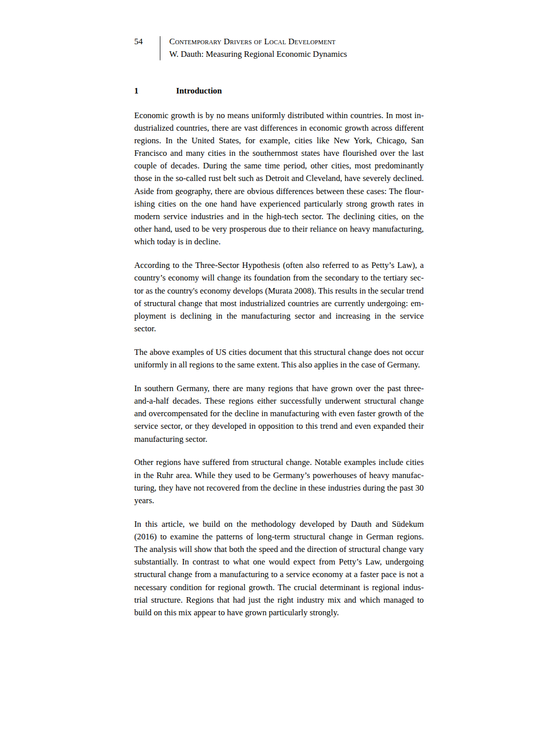54
Contemporary Drivers of Local Development
W. Dauth: Measuring Regional Economic Dynamics
1 Introduction
Economic growth is by no means uniformly distributed within countries. In most industrialized countries, there are vast differences in economic growth across different regions. In the United States, for example, cities like New York, Chicago, San Francisco and many cities in the southernmost states have flourished over the last couple of decades. During the same time period, other cities, most predominantly those in the so-called rust belt such as Detroit and Cleveland, have severely declined. Aside from geography, there are obvious differences between these cases: The flourishing cities on the one hand have experienced particularly strong growth rates in modern service industries and in the high-tech sector. The declining cities, on the other hand, used to be very prosperous due to their reliance on heavy manufacturing, which today is in decline.
According to the Three-Sector Hypothesis (often also referred to as Petty’s Law), a country’s economy will change its foundation from the secondary to the tertiary sector as the country's economy develops (Murata 2008). This results in the secular trend of structural change that most industrialized countries are currently undergoing: employment is declining in the manufacturing sector and increasing in the service sector.
The above examples of US cities document that this structural change does not occur uniformly in all regions to the same extent. This also applies in the case of Germany.
In southern Germany, there are many regions that have grown over the past three-and-a-half decades. These regions either successfully underwent structural change and overcompensated for the decline in manufacturing with even faster growth of the service sector, or they developed in opposition to this trend and even expanded their manufacturing sector.
Other regions have suffered from structural change. Notable examples include cities in the Ruhr area. While they used to be Germany’s powerhouses of heavy manufacturing, they have not recovered from the decline in these industries during the past 30 years.
In this article, we build on the methodology developed by Dauth and Südekum (2016) to examine the patterns of long-term structural change in German regions. The analysis will show that both the speed and the direction of structural change vary substantially. In contrast to what one would expect from Petty’s Law, undergoing structural change from a manufacturing to a service economy at a faster pace is not a necessary condition for regional growth. The crucial determinant is regional industrial structure. Regions that had just the right industry mix and which managed to build on this mix appear to have grown particularly strongly.